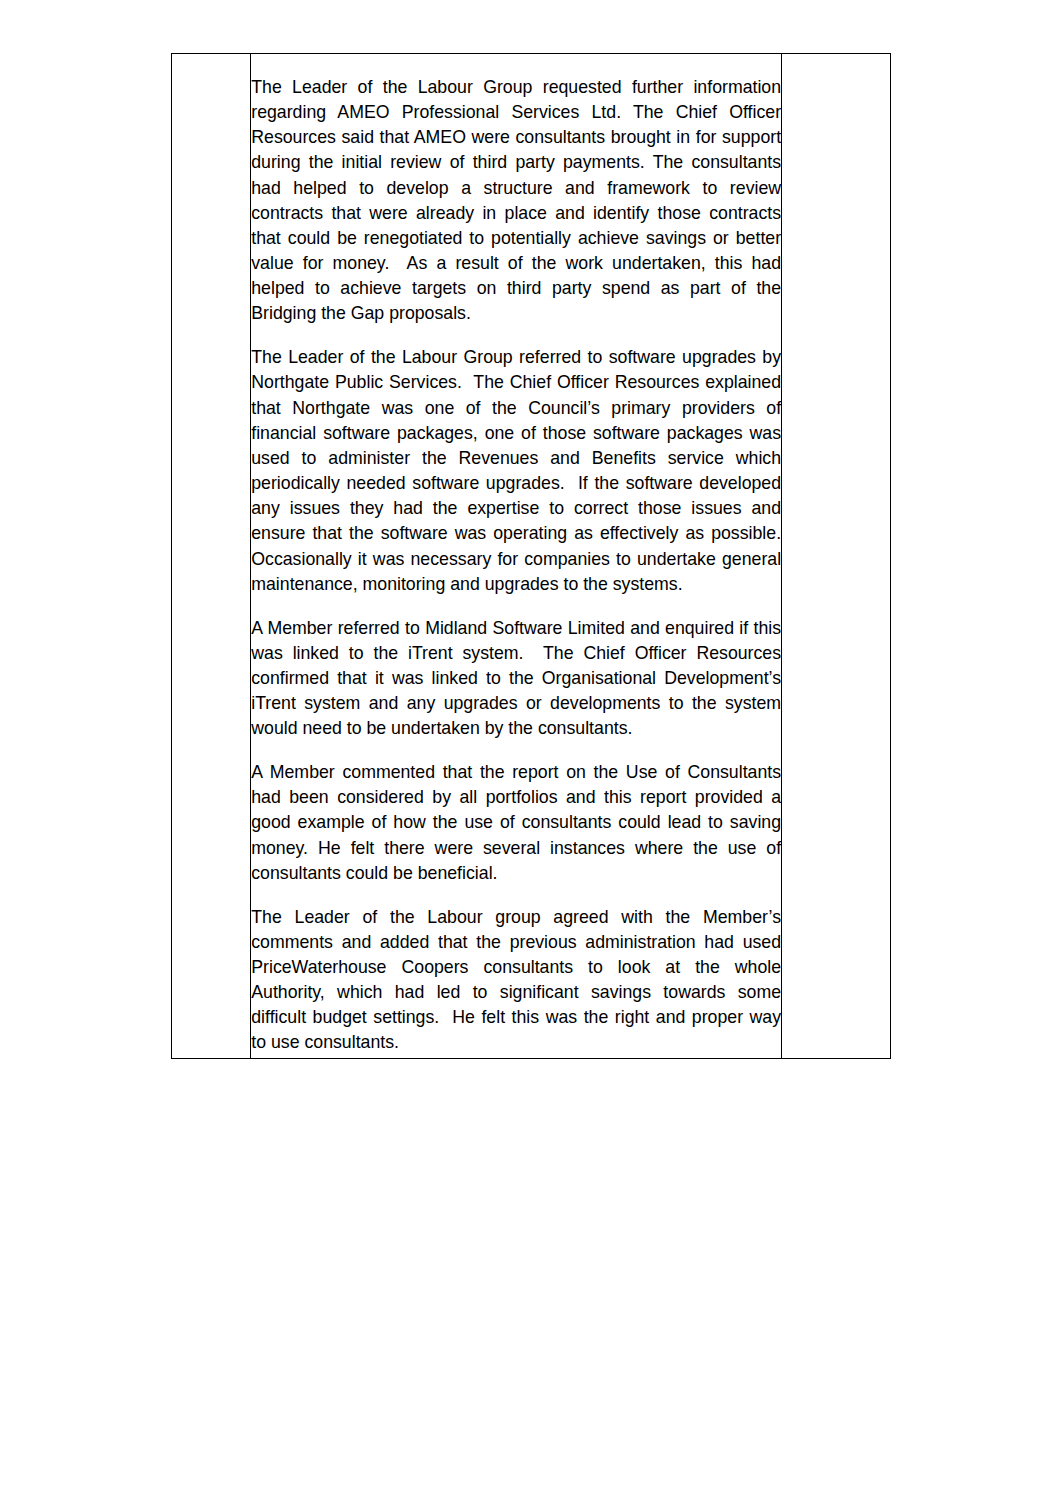| | The Leader of the Labour Group requested further information regarding AMEO Professional Services Ltd. The Chief Officer Resources said that AMEO were consultants brought in for support during the initial review of third party payments. The consultants had helped to develop a structure and framework to review contracts that were already in place and identify those contracts that could be renegotiated to potentially achieve savings or better value for money. As a result of the work undertaken, this had helped to achieve targets on third party spend as part of the Bridging the Gap proposals. The Leader of the Labour Group referred to software upgrades by Northgate Public Services. The Chief Officer Resources explained that Northgate was one of the Council’s primary providers of financial software packages, one of those software packages was used to administer the Revenues and Benefits service which periodically needed software upgrades. If the software developed any issues they had the expertise to correct those issues and ensure that the software was operating as effectively as possible. Occasionally it was necessary for companies to undertake general maintenance, monitoring and upgrades to the systems. A Member referred to Midland Software Limited and enquired if this was linked to the iTrent system. The Chief Officer Resources confirmed that it was linked to the Organisational Development’s iTrent system and any upgrades or developments to the system would need to be undertaken by the consultants. A Member commented that the report on the Use of Consultants had been considered by all portfolios and this report provided a good example of how the use of consultants could lead to saving money. He felt there were several instances where the use of consultants could be beneficial. The Leader of the Labour group agreed with the Member’s comments and added that the previous administration had used PriceWaterhouse Coopers consultants to look at the whole Authority, which had led to significant savings towards some difficult budget settings. He felt this was the right and proper way to use consultants. | |